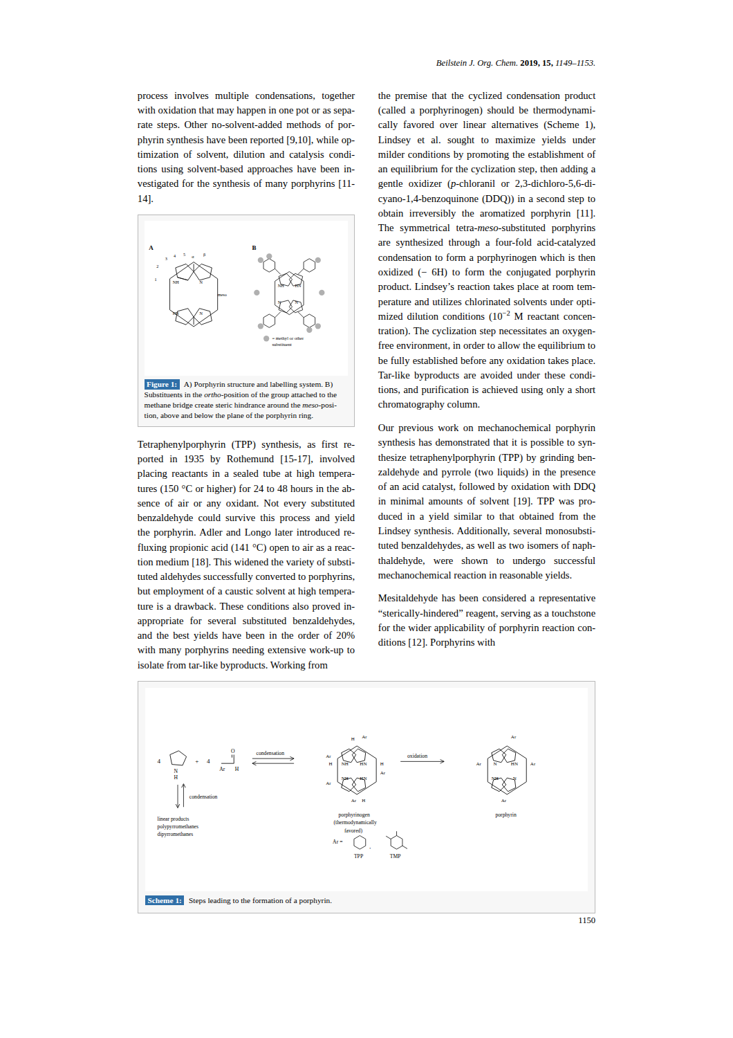Beilstein J. Org. Chem. 2019, 15, 1149–1153.
process involves multiple condensations, together with oxidation that may happen in one pot or as separate steps. Other no-solvent-added methods of porphyrin synthesis have been reported [9,10], while optimization of solvent, dilution and catalysis conditions using solvent-based approaches have been investigated for the synthesis of many porphyrins [11-14].
A B 3 4 5 α β 2 1 NH N HN N meso NH HN N N = methyl or other substituent
Figure 1: A) Porphyrin structure and labelling system. B) Substituents in the ortho-position of the group attached to the methane bridge create steric hindrance around the meso-position, above and below the plane of the porphyrin ring.
Tetraphenylporphyrin (TPP) synthesis, as first reported in 1935 by Rothemund [15-17], involved placing reactants in a sealed tube at high temperatures (150 °C or higher) for 24 to 48 hours in the absence of air or any oxidant. Not every substituted benzaldehyde could survive this process and yield the porphyrin. Adler and Longo later introduced refluxing propionic acid (141 °C) open to air as a reaction medium [18]. This widened the variety of substituted aldehydes successfully converted to porphyrins, but employment of a caustic solvent at high temperature is a drawback. These conditions also proved inappropriate for several substituted benzaldehydes, and the best yields have been in the order of 20% with many porphyrins needing extensive work-up to isolate from tar-like byproducts. Working from
the premise that the cyclized condensation product (called a porphyrinogen) should be thermodynamically favored over linear alternatives (Scheme 1), Lindsey et al. sought to maximize yields under milder conditions by promoting the establishment of an equilibrium for the cyclization step, then adding a gentle oxidizer (p-chloranil or 2,3-dichloro-5,6-dicyano-1,4-benzoquinone (DDQ)) in a second step to obtain irreversibly the aromatized porphyrin [11]. The symmetrical tetra-meso-substituted porphyrins are synthesized through a four-fold acid-catalyzed condensation to form a porphyrinogen which is then oxidized (− 6H) to form the conjugated porphyrin product. Lindsey’s reaction takes place at room temperature and utilizes chlorinated solvents under optimized dilution conditions (10−2 M reactant concentration). The cyclization step necessitates an oxygen-free environment, in order to allow the equilibrium to be fully established before any oxidation takes place. Tar-like byproducts are avoided under these conditions, and purification is achieved using only a short chromatography column.
Our previous work on mechanochemical porphyrin synthesis has demonstrated that it is possible to synthesize tetraphenylporphyrin (TPP) by grinding benzaldehyde and pyrrole (two liquids) in the presence of an acid catalyst, followed by oxidation with DDQ in minimal amounts of solvent [19]. TPP was produced in a yield similar to that obtained from the Lindsey synthesis. Additionally, several monosubstituted benzaldehydes, as well as two isomers of naphthaldehyde, were shown to undergo successful mechanochemical reaction in reasonable yields.
Mesitaldehyde has been considered a representative “sterically-hindered” reagent, serving as a touchstone for the wider applicability of porphyrin reaction conditions [12]. Porphyrins with
4 N H + 4 O Ar H condensation condensation linear products polypyrromethanes dipyrromethanes NH HN NH HN H Ar Ar H H Ar Ar Ar H porphyrinogen (thermodynamically favored) oxidation N HN NH N Ar Ar Ar Ar porphyrin Ar = , TPP TMP
Scheme 1: Steps leading to the formation of a porphyrin.
1150